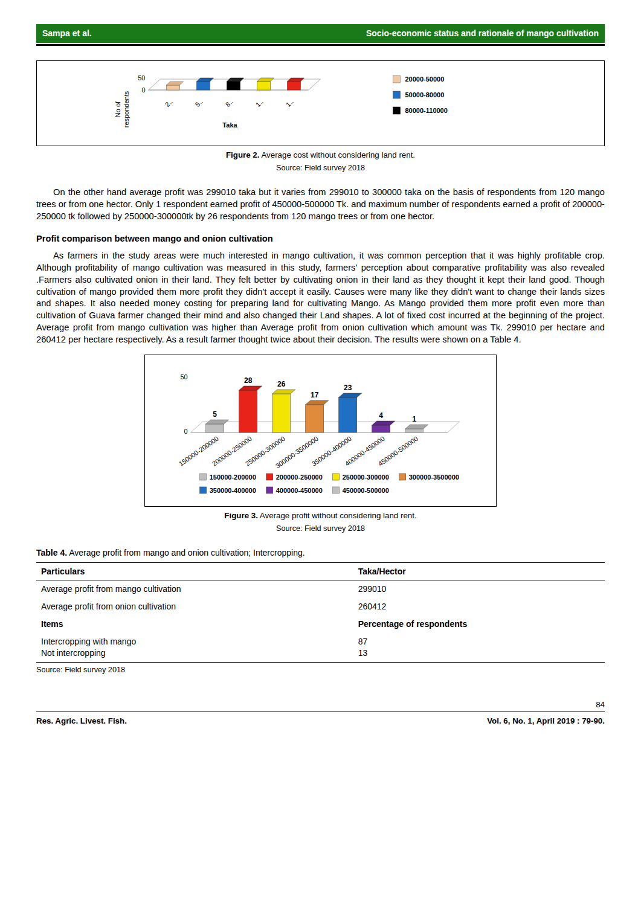Sampa et al. Socio-economic status and rationale of mango cultivation
No of respondents 50 0 2.. 5.. 8.. 1.. 1.. Taka 20000-50000 50000-80000 80000-110000
Figure 2. Average cost without considering land rent.
Source: Field survey 2018
On the other hand average profit was 299010 taka but it varies from 299010 to 300000 taka on the basis of respondents from 120 mango trees or from one hector. Only 1 respondent earned profit of 450000-500000 Tk. and maximum number of respondents earned a profit of 200000-250000 tk followed by 250000-300000tk by 26 respondents from 120 mango trees or from one hector.
Profit comparison between mango and onion cultivation
As farmers in the study areas were much interested in mango cultivation, it was common perception that it was highly profitable crop. Although profitability of mango cultivation was measured in this study, farmers' perception about comparative profitability was also revealed .Farmers also cultivated onion in their land. They felt better by cultivating onion in their land as they thought it kept their land good. Though cultivation of mango provided them more profit they didn't accept it easily. Causes were many like they didn't want to change their lands sizes and shapes. It also needed money costing for preparing land for cultivating Mango. As Mango provided them more profit even more than cultivation of Guava farmer changed their mind and also changed their Land shapes. A lot of fixed cost incurred at the beginning of the project. Average profit from mango cultivation was higher than Average profit from onion cultivation which amount was Tk. 299010 per hectare and 260412 per hectare respectively. As a result farmer thought twice about their decision. The results were shown on a Table 4.
50 0 5 28 26 17 23 4 1 150000-200000 200000-250000 250000-300000 300000-3500000 350000-400000 400000-450000 450000-500000 150000-200000 200000-250000 250000-300000 300000-3500000 350000-400000 400000-450000 450000-500000
Figure 3. Average profit without considering land rent.
Source: Field survey 2018
Table 4. Average profit from mango and onion cultivation; Intercropping.
| Particulars | Taka/Hector |
| --- | --- |
| Average profit from mango cultivation | 299010 |
| Average profit from onion cultivation | 260412 |
| Items | Percentage of respondents |
| Intercropping with mango Not intercropping | 87 13 |
Source: Field survey 2018
84
Res. Agric. Livest. Fish. Vol. 6, No. 1, April 2019 : 79-90.